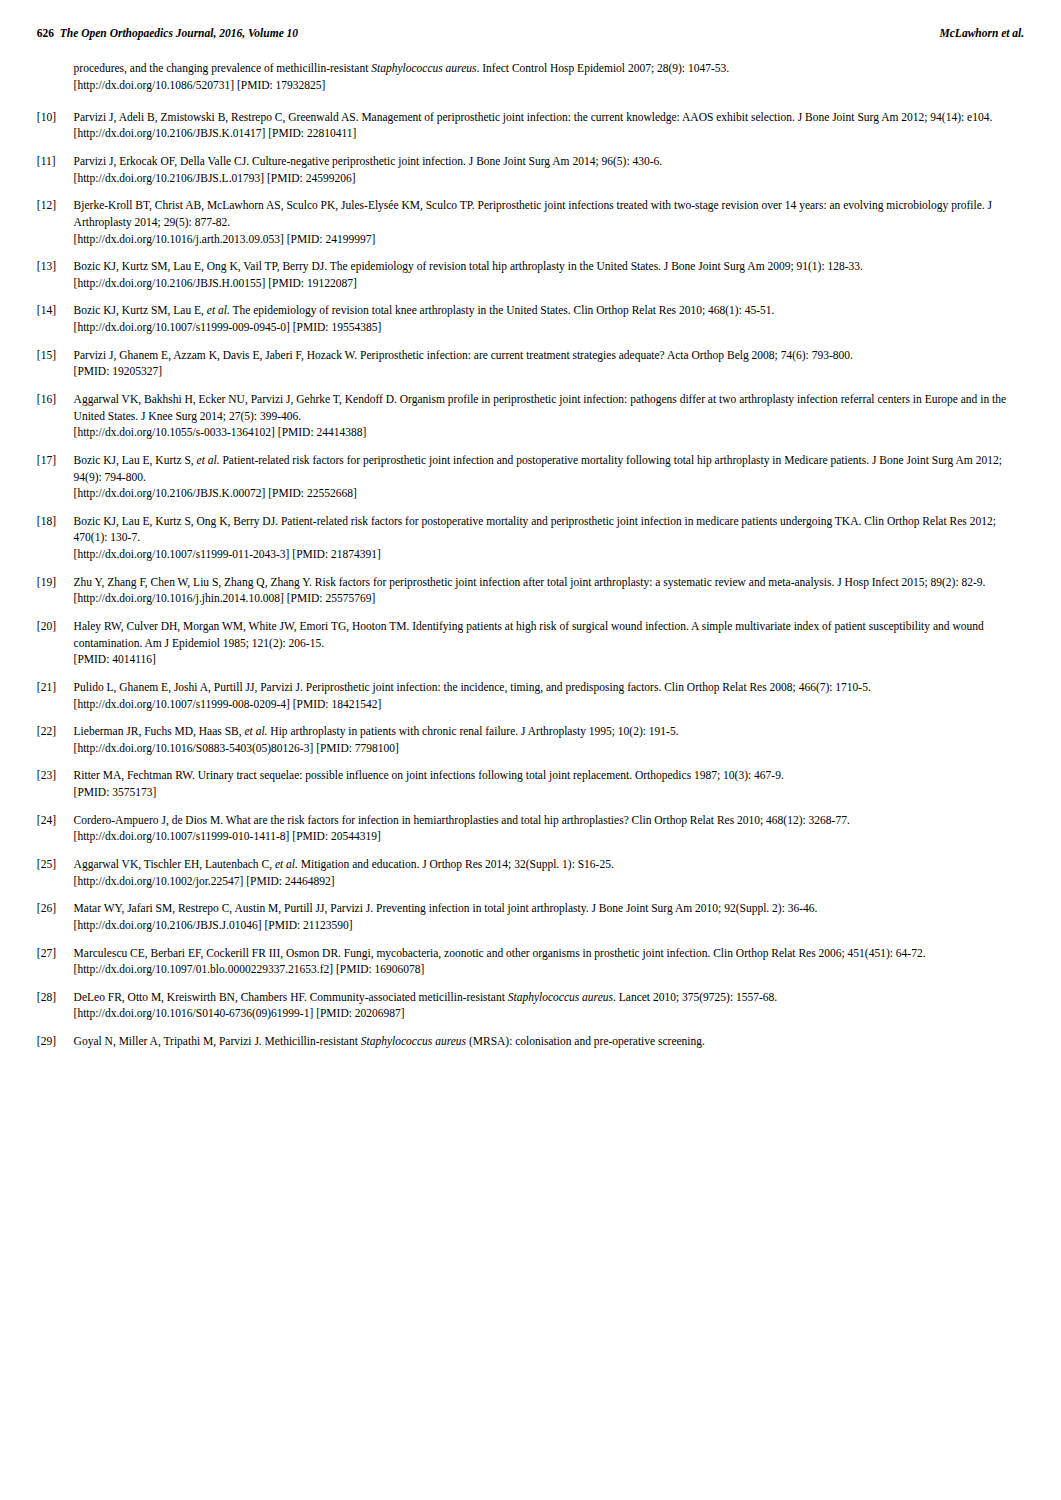626 The Open Orthopaedics Journal, 2016, Volume 10
McLawhorn et al.
procedures, and the changing prevalence of methicillin-resistant Staphylococcus aureus. Infect Control Hosp Epidemiol 2007; 28(9): 1047-53.
[http://dx.doi.org/10.1086/520731] [PMID: 17932825]
[10] Parvizi J, Adeli B, Zmistowski B, Restrepo C, Greenwald AS. Management of periprosthetic joint infection: the current knowledge: AAOS exhibit selection. J Bone Joint Surg Am 2012; 94(14): e104.
[http://dx.doi.org/10.2106/JBJS.K.01417] [PMID: 22810411]
[11] Parvizi J, Erkocak OF, Della Valle CJ. Culture-negative periprosthetic joint infection. J Bone Joint Surg Am 2014; 96(5): 430-6.
[http://dx.doi.org/10.2106/JBJS.L.01793] [PMID: 24599206]
[12] Bjerke-Kroll BT, Christ AB, McLawhorn AS, Sculco PK, Jules-Elysée KM, Sculco TP. Periprosthetic joint infections treated with two-stage revision over 14 years: an evolving microbiology profile. J Arthroplasty 2014; 29(5): 877-82.
[http://dx.doi.org/10.1016/j.arth.2013.09.053] [PMID: 24199997]
[13] Bozic KJ, Kurtz SM, Lau E, Ong K, Vail TP, Berry DJ. The epidemiology of revision total hip arthroplasty in the United States. J Bone Joint Surg Am 2009; 91(1): 128-33.
[http://dx.doi.org/10.2106/JBJS.H.00155] [PMID: 19122087]
[14] Bozic KJ, Kurtz SM, Lau E, et al. The epidemiology of revision total knee arthroplasty in the United States. Clin Orthop Relat Res 2010; 468(1): 45-51.
[http://dx.doi.org/10.1007/s11999-009-0945-0] [PMID: 19554385]
[15] Parvizi J, Ghanem E, Azzam K, Davis E, Jaberi F, Hozack W. Periprosthetic infection: are current treatment strategies adequate? Acta Orthop Belg 2008; 74(6): 793-800.
[PMID: 19205327]
[16] Aggarwal VK, Bakhshi H, Ecker NU, Parvizi J, Gehrke T, Kendoff D. Organism profile in periprosthetic joint infection: pathogens differ at two arthroplasty infection referral centers in Europe and in the United States. J Knee Surg 2014; 27(5): 399-406.
[http://dx.doi.org/10.1055/s-0033-1364102] [PMID: 24414388]
[17] Bozic KJ, Lau E, Kurtz S, et al. Patient-related risk factors for periprosthetic joint infection and postoperative mortality following total hip arthroplasty in Medicare patients. J Bone Joint Surg Am 2012; 94(9): 794-800.
[http://dx.doi.org/10.2106/JBJS.K.00072] [PMID: 22552668]
[18] Bozic KJ, Lau E, Kurtz S, Ong K, Berry DJ. Patient-related risk factors for postoperative mortality and periprosthetic joint infection in medicare patients undergoing TKA. Clin Orthop Relat Res 2012; 470(1): 130-7.
[http://dx.doi.org/10.1007/s11999-011-2043-3] [PMID: 21874391]
[19] Zhu Y, Zhang F, Chen W, Liu S, Zhang Q, Zhang Y. Risk factors for periprosthetic joint infection after total joint arthroplasty: a systematic review and meta-analysis. J Hosp Infect 2015; 89(2): 82-9.
[http://dx.doi.org/10.1016/j.jhin.2014.10.008] [PMID: 25575769]
[20] Haley RW, Culver DH, Morgan WM, White JW, Emori TG, Hooton TM. Identifying patients at high risk of surgical wound infection. A simple multivariate index of patient susceptibility and wound contamination. Am J Epidemiol 1985; 121(2): 206-15.
[PMID: 4014116]
[21] Pulido L, Ghanem E, Joshi A, Purtill JJ, Parvizi J. Periprosthetic joint infection: the incidence, timing, and predisposing factors. Clin Orthop Relat Res 2008; 466(7): 1710-5.
[http://dx.doi.org/10.1007/s11999-008-0209-4] [PMID: 18421542]
[22] Lieberman JR, Fuchs MD, Haas SB, et al. Hip arthroplasty in patients with chronic renal failure. J Arthroplasty 1995; 10(2): 191-5.
[http://dx.doi.org/10.1016/S0883-5403(05)80126-3] [PMID: 7798100]
[23] Ritter MA, Fechtman RW. Urinary tract sequelae: possible influence on joint infections following total joint replacement. Orthopedics 1987; 10(3): 467-9.
[PMID: 3575173]
[24] Cordero-Ampuero J, de Dios M. What are the risk factors for infection in hemiarthroplasties and total hip arthroplasties? Clin Orthop Relat Res 2010; 468(12): 3268-77.
[http://dx.doi.org/10.1007/s11999-010-1411-8] [PMID: 20544319]
[25] Aggarwal VK, Tischler EH, Lautenbach C, et al. Mitigation and education. J Orthop Res 2014; 32(Suppl. 1): S16-25.
[http://dx.doi.org/10.1002/jor.22547] [PMID: 24464892]
[26] Matar WY, Jafari SM, Restrepo C, Austin M, Purtill JJ, Parvizi J. Preventing infection in total joint arthroplasty. J Bone Joint Surg Am 2010; 92(Suppl. 2): 36-46.
[http://dx.doi.org/10.2106/JBJS.J.01046] [PMID: 21123590]
[27] Marculescu CE, Berbari EF, Cockerill FR III, Osmon DR. Fungi, mycobacteria, zoonotic and other organisms in prosthetic joint infection. Clin Orthop Relat Res 2006; 451(451): 64-72.
[http://dx.doi.org/10.1097/01.blo.0000229337.21653.f2] [PMID: 16906078]
[28] DeLeo FR, Otto M, Kreiswirth BN, Chambers HF. Community-associated meticillin-resistant Staphylococcus aureus. Lancet 2010; 375(9725): 1557-68.
[http://dx.doi.org/10.1016/S0140-6736(09)61999-1] [PMID: 20206987]
[29] Goyal N, Miller A, Tripathi M, Parvizi J. Methicillin-resistant Staphylococcus aureus (MRSA): colonisation and pre-operative screening.